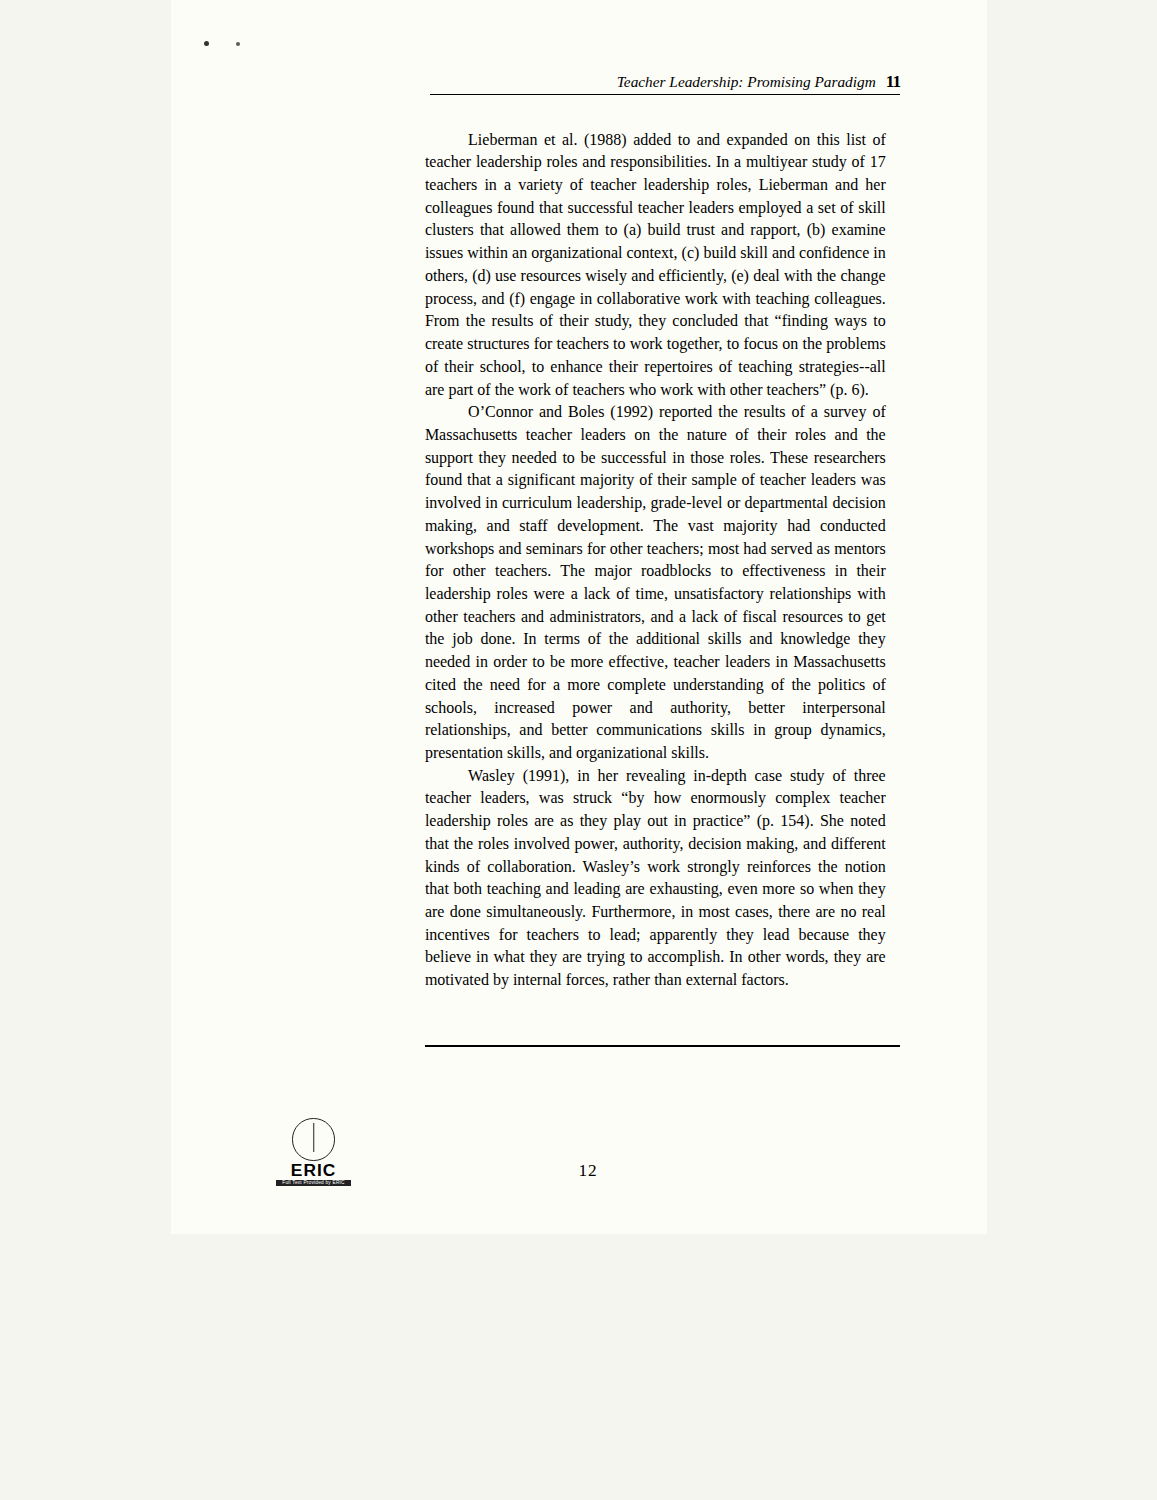Teacher Leadership: Promising Paradigm 11
Lieberman et al. (1988) added to and expanded on this list of teacher leadership roles and responsibilities. In a multiyear study of 17 teachers in a variety of teacher leadership roles, Lieberman and her colleagues found that successful teacher leaders employed a set of skill clusters that allowed them to (a) build trust and rapport, (b) examine issues within an organizational context, (c) build skill and confidence in others, (d) use resources wisely and efficiently, (e) deal with the change process, and (f) engage in collaborative work with teaching colleagues. From the results of their study, they concluded that “finding ways to create structures for teachers to work together, to focus on the problems of their school, to enhance their repertoires of teaching strategies--all are part of the work of teachers who work with other teachers” (p. 6).
O’Connor and Boles (1992) reported the results of a survey of Massachusetts teacher leaders on the nature of their roles and the support they needed to be successful in those roles. These researchers found that a significant majority of their sample of teacher leaders was involved in curriculum leadership, grade-level or departmental decision making, and staff development. The vast majority had conducted workshops and seminars for other teachers; most had served as mentors for other teachers. The major roadblocks to effectiveness in their leadership roles were a lack of time, unsatisfactory relationships with other teachers and administrators, and a lack of fiscal resources to get the job done. In terms of the additional skills and knowledge they needed in order to be more effective, teacher leaders in Massachusetts cited the need for a more complete understanding of the politics of schools, increased power and authority, better interpersonal relationships, and better communications skills in group dynamics, presentation skills, and organizational skills.
Wasley (1991), in her revealing in-depth case study of three teacher leaders, was struck “by how enormously complex teacher leadership roles are as they play out in practice” (p. 154). She noted that the roles involved power, authority, decision making, and different kinds of collaboration. Wasley’s work strongly reinforces the notion that both teaching and leading are exhausting, even more so when they are done simultaneously. Furthermore, in most cases, there are no real incentives for teachers to lead; apparently they lead because they believe in what they are trying to accomplish. In other words, they are motivated by internal forces, rather than external factors.
ERIC
Full Text Provided by ERIC
12